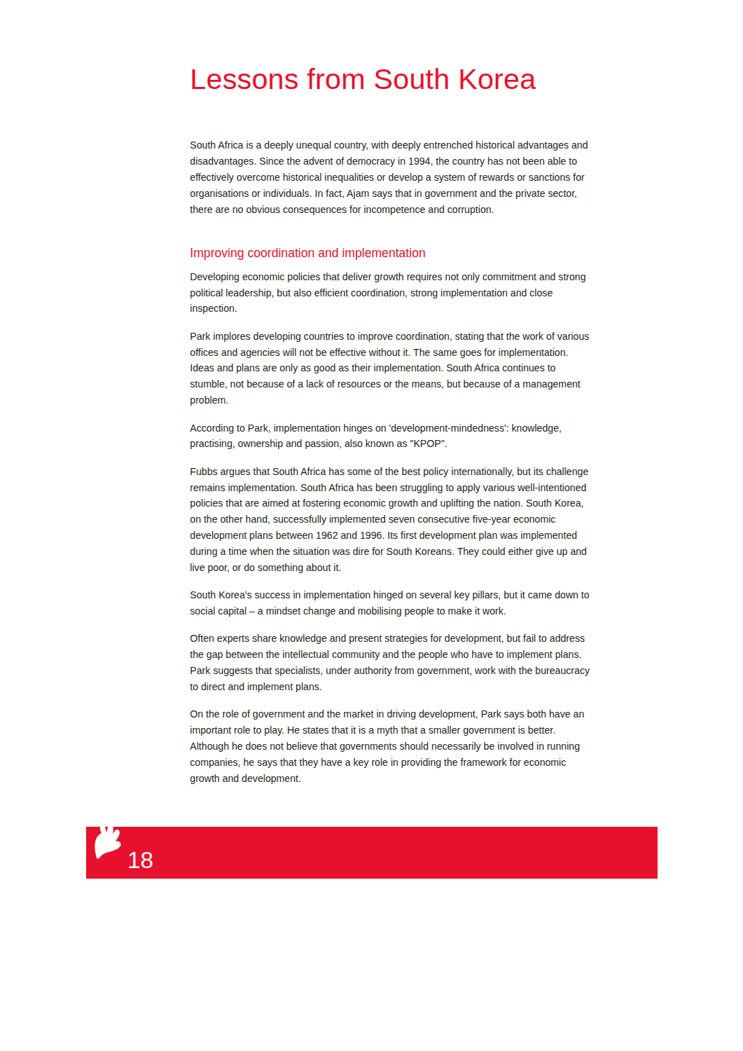Lessons from South Korea
South Africa is a deeply unequal country, with deeply entrenched historical advantages and disadvantages. Since the advent of democracy in 1994, the country has not been able to effectively overcome historical inequalities or develop a system of rewards or sanctions for organisations or individuals. In fact, Ajam says that in government and the private sector, there are no obvious consequences for incompetence and corruption.
Improving coordination and implementation
Developing economic policies that deliver growth requires not only commitment and strong political leadership, but also efficient coordination, strong implementation and close inspection.
Park implores developing countries to improve coordination, stating that the work of various offices and agencies will not be effective without it. The same goes for implementation. Ideas and plans are only as good as their implementation. South Africa continues to stumble, not because of a lack of resources or the means, but because of a management problem.
According to Park, implementation hinges on 'development-mindedness': knowledge, practising, ownership and passion, also known as "KPOP".
Fubbs argues that South Africa has some of the best policy internationally, but its challenge remains implementation. South Africa has been struggling to apply various well-intentioned policies that are aimed at fostering economic growth and uplifting the nation. South Korea, on the other hand, successfully implemented seven consecutive five-year economic development plans between 1962 and 1996. Its first development plan was implemented during a time when the situation was dire for South Koreans. They could either give up and live poor, or do something about it.
South Korea's success in implementation hinged on several key pillars, but it came down to social capital – a mindset change and mobilising people to make it work.
Often experts share knowledge and present strategies for development, but fail to address the gap between the intellectual community and the people who have to implement plans. Park suggests that specialists, under authority from government, work with the bureaucracy to direct and implement plans.
On the role of government and the market in driving development, Park says both have an important role to play. He states that it is a myth that a smaller government is better. Although he does not believe that governments should necessarily be involved in running companies, he says that they have a key role in providing the framework for economic growth and development.
18